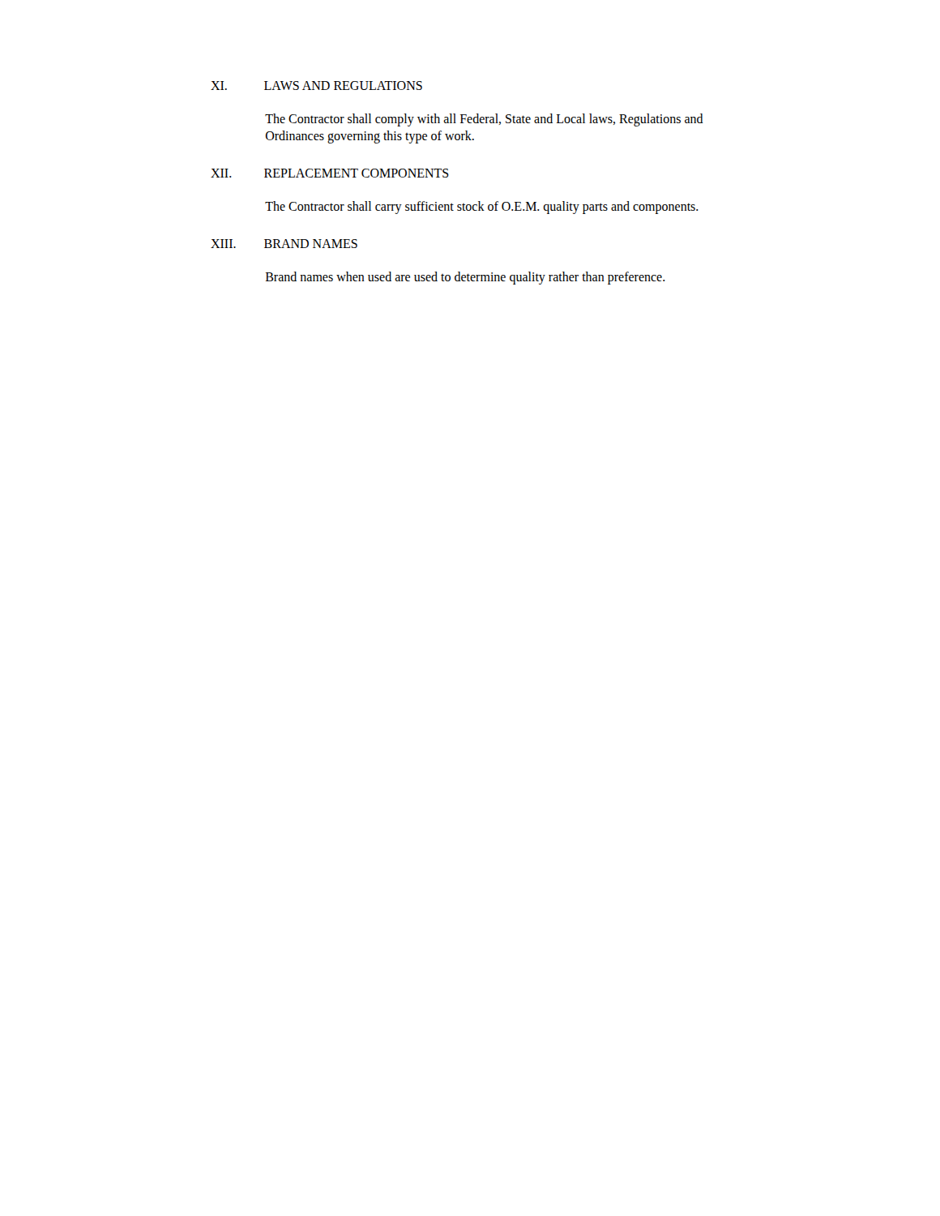XI.
LAWS AND REGULATIONS
The Contractor shall comply with all Federal, State and Local laws, Regulations and Ordinances governing this type of work.
XII.
REPLACEMENT COMPONENTS
The Contractor shall carry sufficient stock of O.E.M. quality parts and components.
XIII.
BRAND NAMES
Brand names when used are used to determine quality rather than preference.